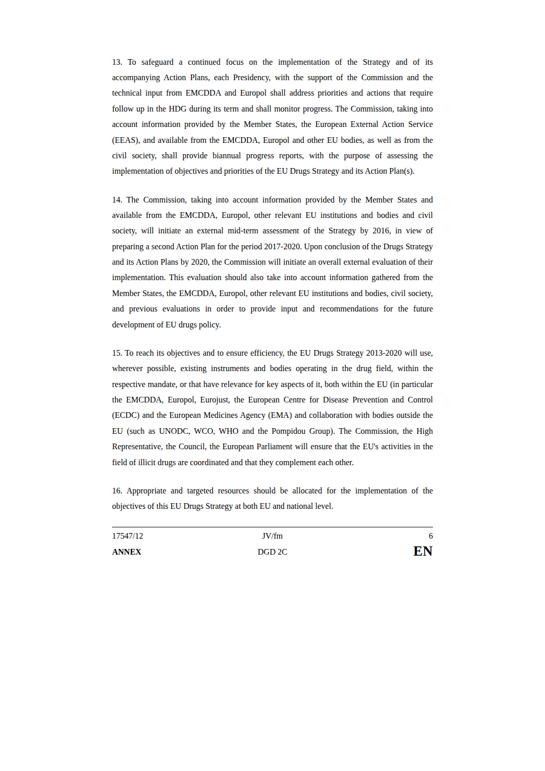13. To safeguard a continued focus on the implementation of the Strategy and of its accompanying Action Plans, each Presidency, with the support of the Commission and the technical input from EMCDDA and Europol shall address priorities and actions that require follow up in the HDG during its term and shall monitor progress. The Commission, taking into account information provided by the Member States, the European External Action Service (EEAS), and available from the EMCDDA, Europol and other EU bodies, as well as from the civil society, shall provide biannual progress reports, with the purpose of assessing the implementation of objectives and priorities of the EU Drugs Strategy and its Action Plan(s).
14. The Commission, taking into account information provided by the Member States and available from the EMCDDA, Europol, other relevant EU institutions and bodies and civil society, will initiate an external mid-term assessment of the Strategy by 2016, in view of preparing a second Action Plan for the period 2017-2020. Upon conclusion of the Drugs Strategy and its Action Plans by 2020, the Commission will initiate an overall external evaluation of their implementation. This evaluation should also take into account information gathered from the Member States, the EMCDDA, Europol, other relevant EU institutions and bodies, civil society, and previous evaluations in order to provide input and recommendations for the future development of EU drugs policy.
15. To reach its objectives and to ensure efficiency, the EU Drugs Strategy 2013-2020 will use, wherever possible, existing instruments and bodies operating in the drug field, within the respective mandate, or that have relevance for key aspects of it, both within the EU (in particular the EMCDDA, Europol, Eurojust, the European Centre for Disease Prevention and Control (ECDC) and the European Medicines Agency (EMA) and collaboration with bodies outside the EU (such as UNODC, WCO, WHO and the Pompidou Group). The Commission, the High Representative, the Council, the European Parliament will ensure that the EU's activities in the field of illicit drugs are coordinated and that they complement each other.
16. Appropriate and targeted resources should be allocated for the implementation of the objectives of this EU Drugs Strategy at both EU and national level.
| 17547/12 | JV/fm | 6 |
| ANNEX | DGD 2C | EN |